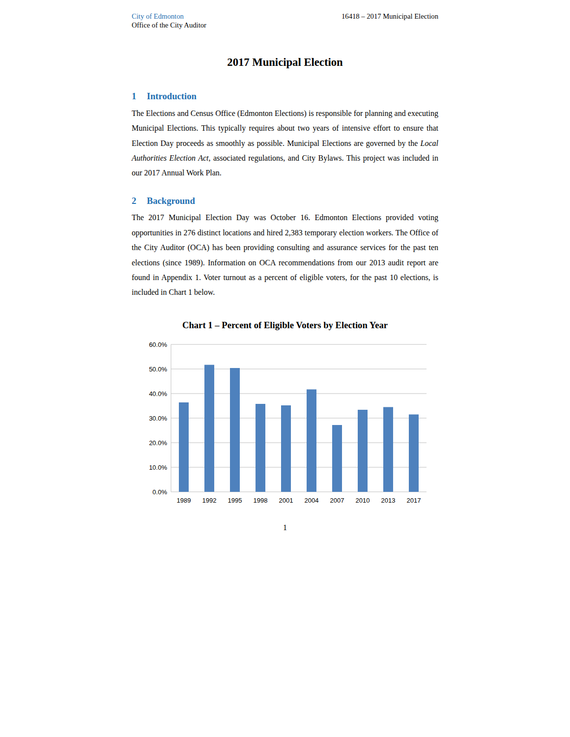City of Edmonton
Office of the City Auditor
16418 – 2017 Municipal Election
2017 Municipal Election
1 Introduction
The Elections and Census Office (Edmonton Elections) is responsible for planning and executing Municipal Elections. This typically requires about two years of intensive effort to ensure that Election Day proceeds as smoothly as possible. Municipal Elections are governed by the Local Authorities Election Act, associated regulations, and City Bylaws. This project was included in our 2017 Annual Work Plan.
2 Background
The 2017 Municipal Election Day was October 16. Edmonton Elections provided voting opportunities in 276 distinct locations and hired 2,383 temporary election workers. The Office of the City Auditor (OCA) has been providing consulting and assurance services for the past ten elections (since 1989). Information on OCA recommendations from our 2013 audit report are found in Appendix 1. Voter turnout as a percent of eligible voters, for the past 10 elections, is included in Chart 1 below.
Chart 1 – Percent of Eligible Voters by Election Year
60.0% 50.0% 40.0% 30.0% 20.0% 10.0% 0.0% 1989 1992 1995 1998 2001 2004 2007 2010 2013 2017
1